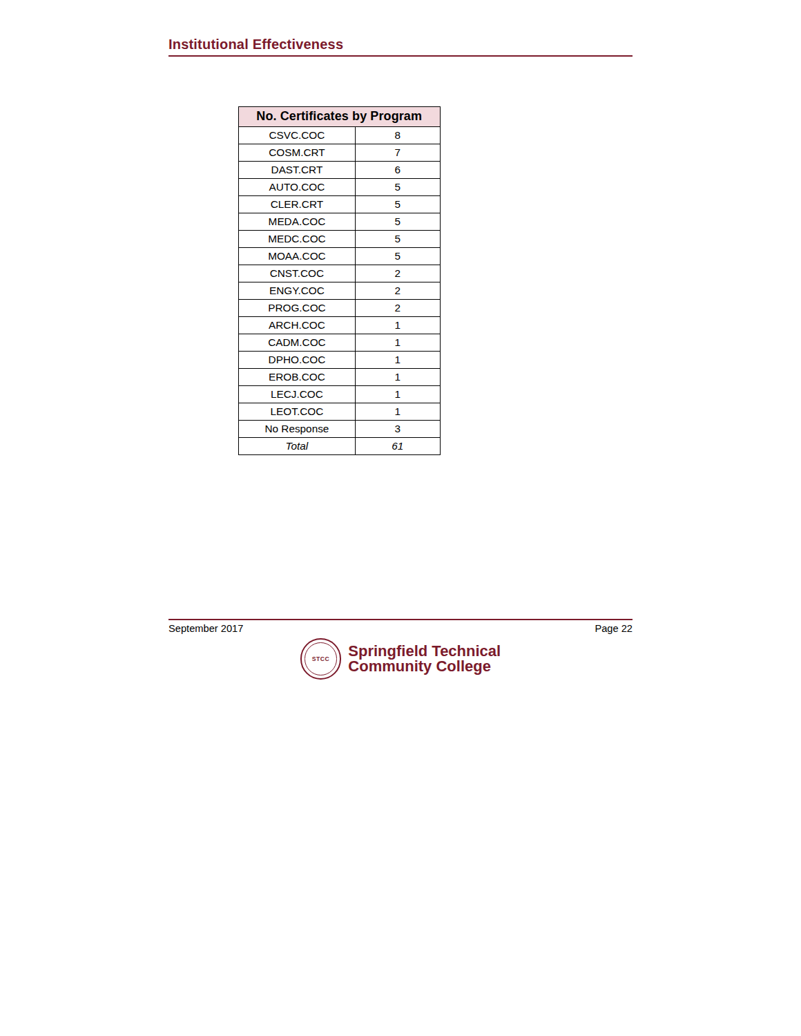Institutional Effectiveness
No. Certificates by Program
| CSVC.COC | 8 |
| COSM.CRT | 7 |
| DAST.CRT | 6 |
| AUTO.COC | 5 |
| CLER.CRT | 5 |
| MEDA.COC | 5 |
| MEDC.COC | 5 |
| MOAA.COC | 5 |
| CNST.COC | 2 |
| ENGY.COC | 2 |
| PROG.COC | 2 |
| ARCH.COC | 1 |
| CADM.COC | 1 |
| DPHO.COC | 1 |
| EROB.COC | 1 |
| LECJ.COC | 1 |
| LEOT.COC | 1 |
| No Response | 3 |
| Total | 61 |
September 2017
Page 22
Springfield Technical Community College